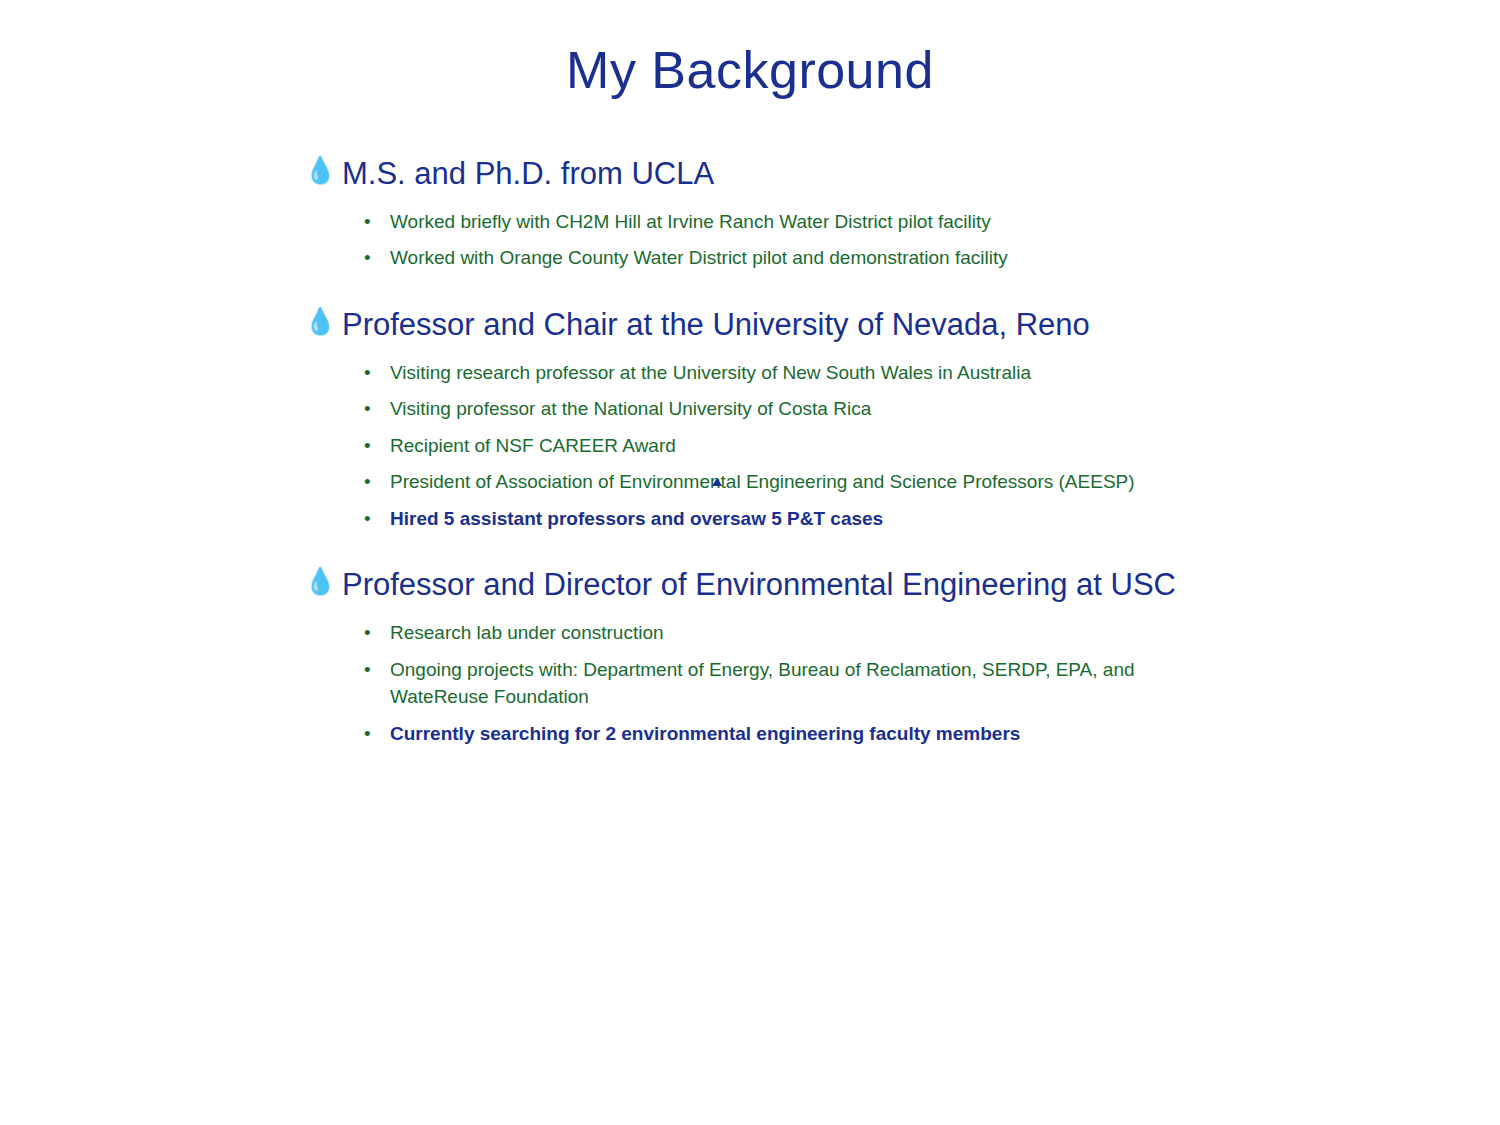My Background
💧 M.S. and Ph.D. from UCLA
•Worked briefly with CH2M Hill at Irvine Ranch Water District pilot facility
•Worked with Orange County Water District pilot and demonstration facility
💧 Professor and Chair at the University of Nevada, Reno
•Visiting research professor at the University of New South Wales in Australia
•Visiting professor at the National University of Costa Rica
•Recipient of NSF CAREER Award
•President of Association of Environmental Engineering and Science Professors (AEESP)
•Hired 5 assistant professors and oversaw 5 P&T cases
💧 Professor and Director of Environmental Engineering at USC
•Research lab under construction
•Ongoing projects with: Department of Energy, Bureau of Reclamation, SERDP, EPA, and WateReuse Foundation
•Currently searching for 2 environmental engineering faculty members